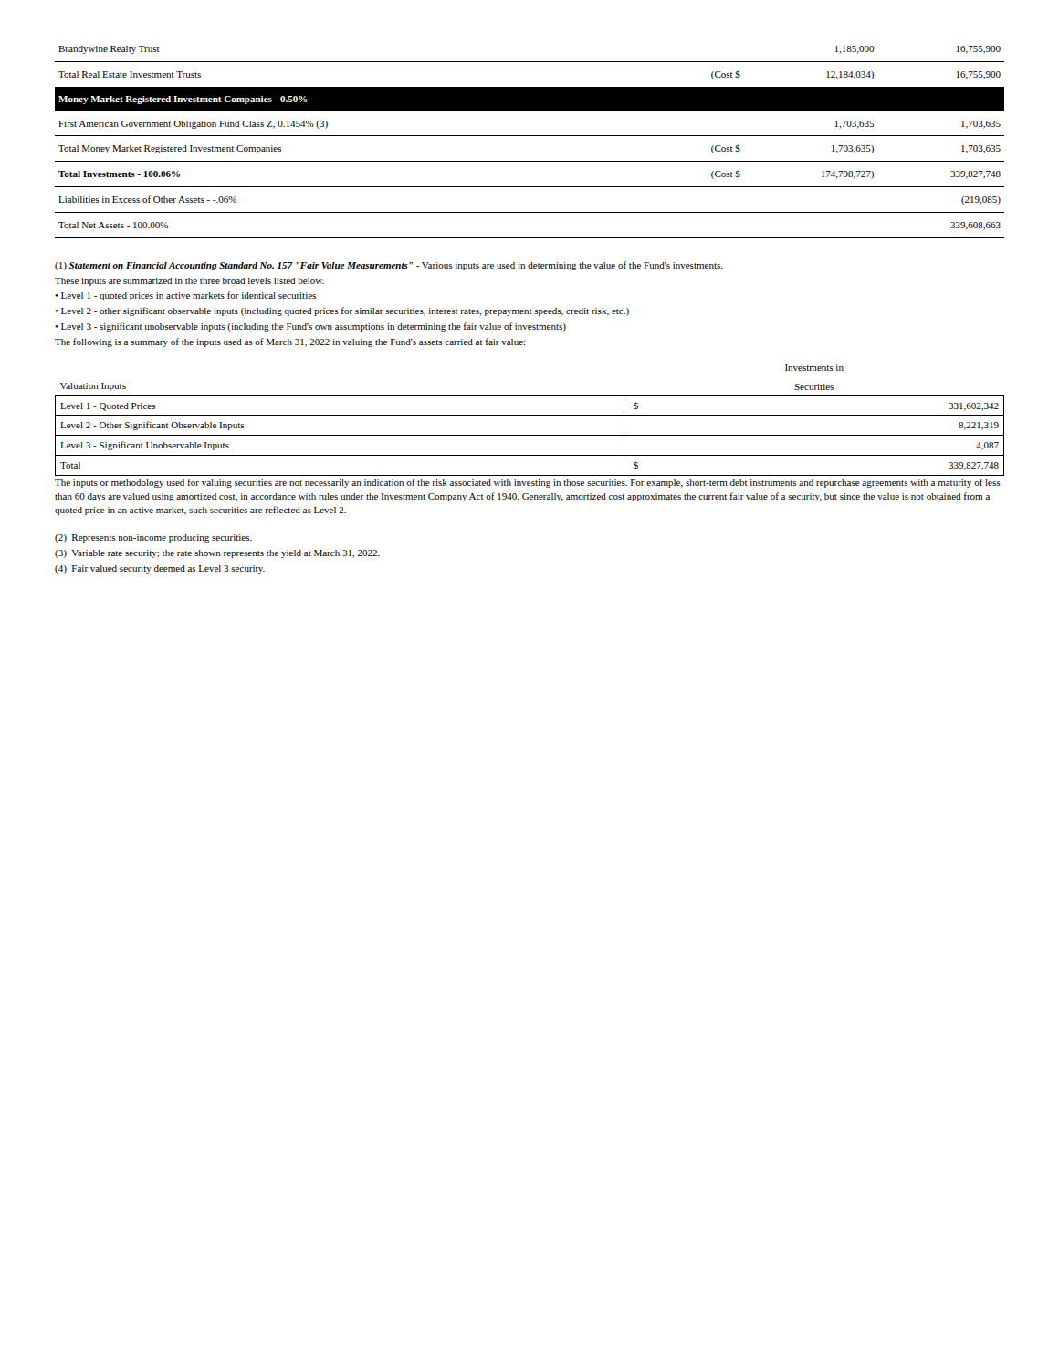| Brandywine Realty Trust | | 1,185,000 | 16,755,900 |
| Total Real Estate Investment Trusts | (Cost $ | 12,184,034) | 16,755,900 |
| Money Market Registered Investment Companies - 0.50% |
| First American Government Obligation Fund Class Z, 0.1454% (3) | | 1,703,635 | 1,703,635 |
| Total Money Market Registered Investment Companies | (Cost $ | 1,703,635) | 1,703,635 |
| Total Investments - 100.06% | (Cost $ | 174,798,727) | 339,827,748 |
| Liabilities in Excess of Other Assets - -.06% | | | (219,085) |
| Total Net Assets - 100.00% | | | 339,608,663 |
(1) Statement on Financial Accounting Standard No. 157 "Fair Value Measurements" - Various inputs are used in determining the value of the Fund's investments.
These inputs are summarized in the three broad levels listed below.
• Level 1 - quoted prices in active markets for identical securities
• Level 2 - other significant observable inputs (including quoted prices for similar securities, interest rates, prepayment speeds, credit risk, etc.)
• Level 3 - significant unobservable inputs (including the Fund's own assumptions in determining the fair value of investments)
The following is a summary of the inputs used as of March 31, 2022 in valuing the Fund's assets carried at fair value:
| | Investments in |
| Valuation Inputs | Securities |
| Level 1 - Quoted Prices | $ | 331,602,342 |
| Level 2 - Other Significant Observable Inputs | | 8,221,319 |
| Level 3 - Significant Unobservable Inputs | | 4,087 |
| Total | $ | 339,827,748 |
The inputs or methodology used for valuing securities are not necessarily an indication of the risk associated with investing in those securities. For example, short-term debt instruments and repurchase agreements with a maturity of less than 60 days are valued using amortized cost, in accordance with rules under the Investment Company Act of 1940. Generally, amortized cost approximates the current fair value of a security, but since the value is not obtained from a quoted price in an active market, such securities are reflected as Level 2.
(2) Represents non-income producing securities.
(3) Variable rate security; the rate shown represents the yield at March 31, 2022.
(4) Fair valued security deemed as Level 3 security.